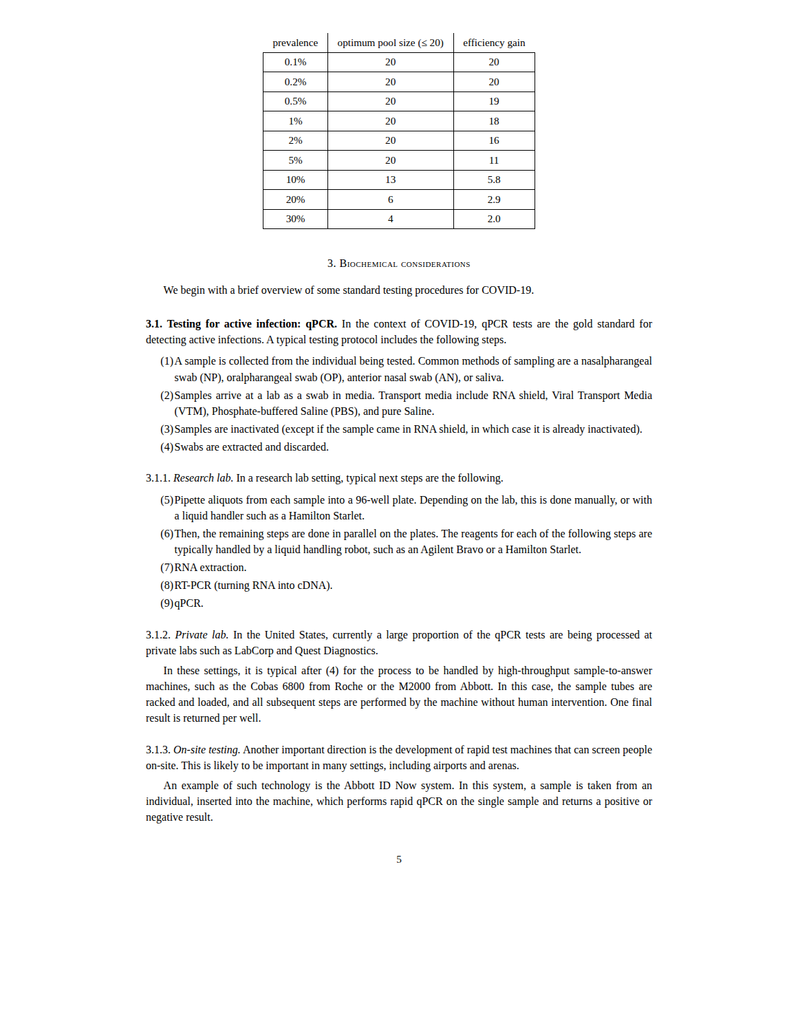| prevalence | optimum pool size (≤ 20) | efficiency gain |
| --- | --- | --- |
| 0.1% | 20 | 20 |
| 0.2% | 20 | 20 |
| 0.5% | 20 | 19 |
| 1% | 20 | 18 |
| 2% | 20 | 16 |
| 5% | 20 | 11 |
| 10% | 13 | 5.8 |
| 20% | 6 | 2.9 |
| 30% | 4 | 2.0 |
3. Biochemical considerations
We begin with a brief overview of some standard testing procedures for COVID-19.
3.1. Testing for active infection: qPCR. In the context of COVID-19, qPCR tests are the gold standard for detecting active infections. A typical testing protocol includes the following steps.
(1) A sample is collected from the individual being tested. Common methods of sampling are a nasalpharangeal swab (NP), oralpharangeal swab (OP), anterior nasal swab (AN), or saliva.
(2) Samples arrive at a lab as a swab in media. Transport media include RNA shield, Viral Transport Media (VTM), Phosphate-buffered Saline (PBS), and pure Saline.
(3) Samples are inactivated (except if the sample came in RNA shield, in which case it is already inactivated).
(4) Swabs are extracted and discarded.
3.1.1. Research lab.
In a research lab setting, typical next steps are the following.
(5) Pipette aliquots from each sample into a 96-well plate. Depending on the lab, this is done manually, or with a liquid handler such as a Hamilton Starlet.
(6) Then, the remaining steps are done in parallel on the plates. The reagents for each of the following steps are typically handled by a liquid handling robot, such as an Agilent Bravo or a Hamilton Starlet.
(7) RNA extraction.
(8) RT-PCR (turning RNA into cDNA).
(9) qPCR.
3.1.2. Private lab.
In the United States, currently a large proportion of the qPCR tests are being processed at private labs such as LabCorp and Quest Diagnostics.
In these settings, it is typical after (4) for the process to be handled by high-throughput sample-to-answer machines, such as the Cobas 6800 from Roche or the M2000 from Abbott. In this case, the sample tubes are racked and loaded, and all subsequent steps are performed by the machine without human intervention. One final result is returned per well.
3.1.3. On-site testing.
Another important direction is the development of rapid test machines that can screen people on-site. This is likely to be important in many settings, including airports and arenas.
An example of such technology is the Abbott ID Now system. In this system, a sample is taken from an individual, inserted into the machine, which performs rapid qPCR on the single sample and returns a positive or negative result.
5